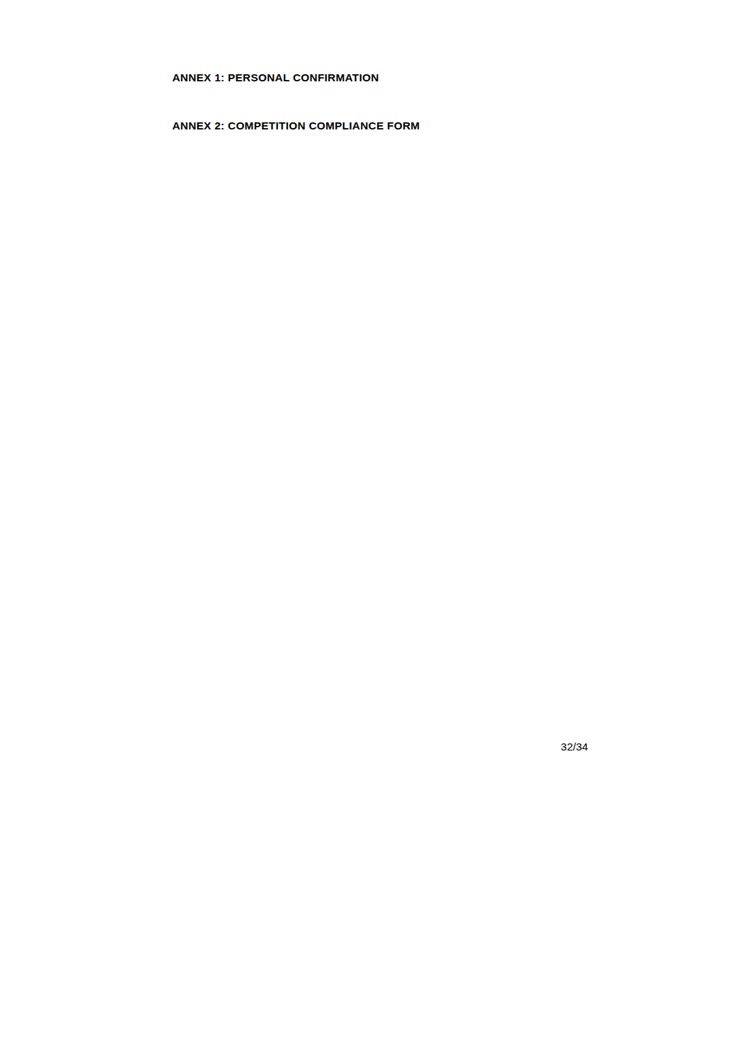ANNEX 1: PERSONAL CONFIRMATION
ANNEX 2: COMPETITION COMPLIANCE FORM
32/34